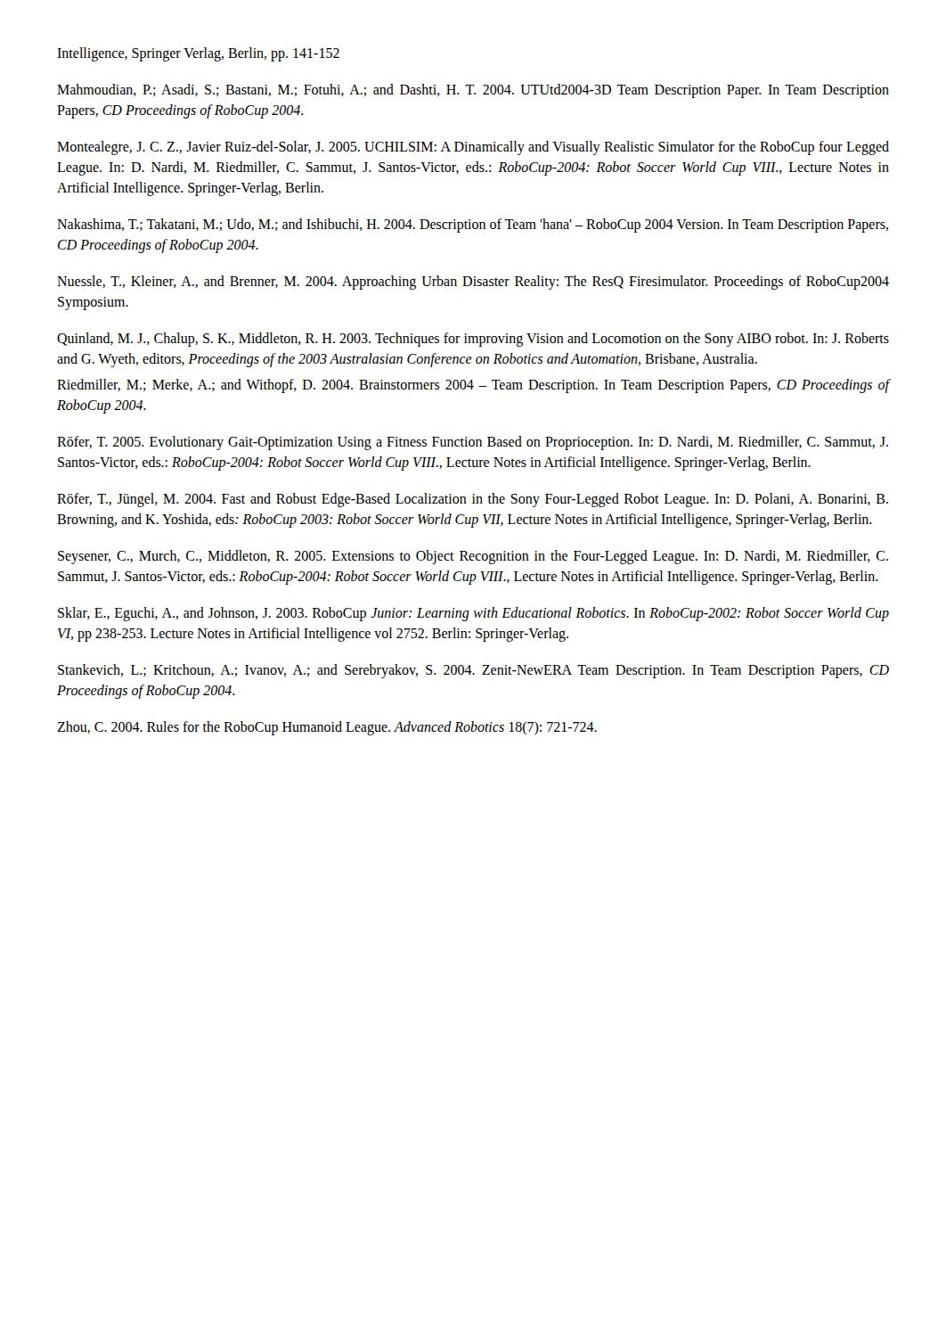Intelligence, Springer Verlag, Berlin, pp. 141-152
Mahmoudian, P.; Asadi, S.; Bastani, M.; Fotuhi, A.; and Dashti, H. T. 2004. UTUtd2004-3D Team Description Paper. In Team Description Papers, CD Proceedings of RoboCup 2004.
Montealegre, J. C. Z., Javier Ruiz-del-Solar, J. 2005. UCHILSIM: A Dinamically and Visually Realistic Simulator for the RoboCup four Legged League. In: D. Nardi, M. Riedmiller, C. Sammut, J. Santos-Victor, eds.: RoboCup-2004: Robot Soccer World Cup VIII., Lecture Notes in Artificial Intelligence. Springer-Verlag, Berlin.
Nakashima, T.; Takatani, M.; Udo, M.; and Ishibuchi, H. 2004. Description of Team 'hana' – RoboCup 2004 Version. In Team Description Papers, CD Proceedings of RoboCup 2004.
Nuessle, T., Kleiner, A., and Brenner, M. 2004. Approaching Urban Disaster Reality: The ResQ Firesimulator. Proceedings of RoboCup2004 Symposium.
Quinland, M. J., Chalup, S. K., Middleton, R. H. 2003. Techniques for improving Vision and Locomotion on the Sony AIBO robot. In: J. Roberts and G. Wyeth, editors, Proceedings of the 2003 Australasian Conference on Robotics and Automation, Brisbane, Australia.
Riedmiller, M.; Merke, A.; and Withopf, D. 2004. Brainstormers 2004 – Team Description. In Team Description Papers, CD Proceedings of RoboCup 2004.
Röfer, T. 2005. Evolutionary Gait-Optimization Using a Fitness Function Based on Proprioception. In: D. Nardi, M. Riedmiller, C. Sammut, J. Santos-Victor, eds.: RoboCup-2004: Robot Soccer World Cup VIII., Lecture Notes in Artificial Intelligence. Springer-Verlag, Berlin.
Röfer, T., Jüngel, M. 2004. Fast and Robust Edge-Based Localization in the Sony Four-Legged Robot League. In: D. Polani, A. Bonarini, B. Browning, and K. Yoshida, eds: RoboCup 2003: Robot Soccer World Cup VII, Lecture Notes in Artificial Intelligence, Springer-Verlag, Berlin.
Seysener, C., Murch, C., Middleton, R. 2005. Extensions to Object Recognition in the Four-Legged League. In: D. Nardi, M. Riedmiller, C. Sammut, J. Santos-Victor, eds.: RoboCup-2004: Robot Soccer World Cup VIII., Lecture Notes in Artificial Intelligence. Springer-Verlag, Berlin.
Sklar, E., Eguchi, A., and Johnson, J. 2003. RoboCup Junior: Learning with Educational Robotics. In RoboCup-2002: Robot Soccer World Cup VI, pp 238-253. Lecture Notes in Artificial Intelligence vol 2752. Berlin: Springer-Verlag.
Stankevich, L.; Kritchoun, A.; Ivanov, A.; and Serebryakov, S. 2004. Zenit-NewERA Team Description. In Team Description Papers, CD Proceedings of RoboCup 2004.
Zhou, C. 2004. Rules for the RoboCup Humanoid League. Advanced Robotics 18(7): 721-724.